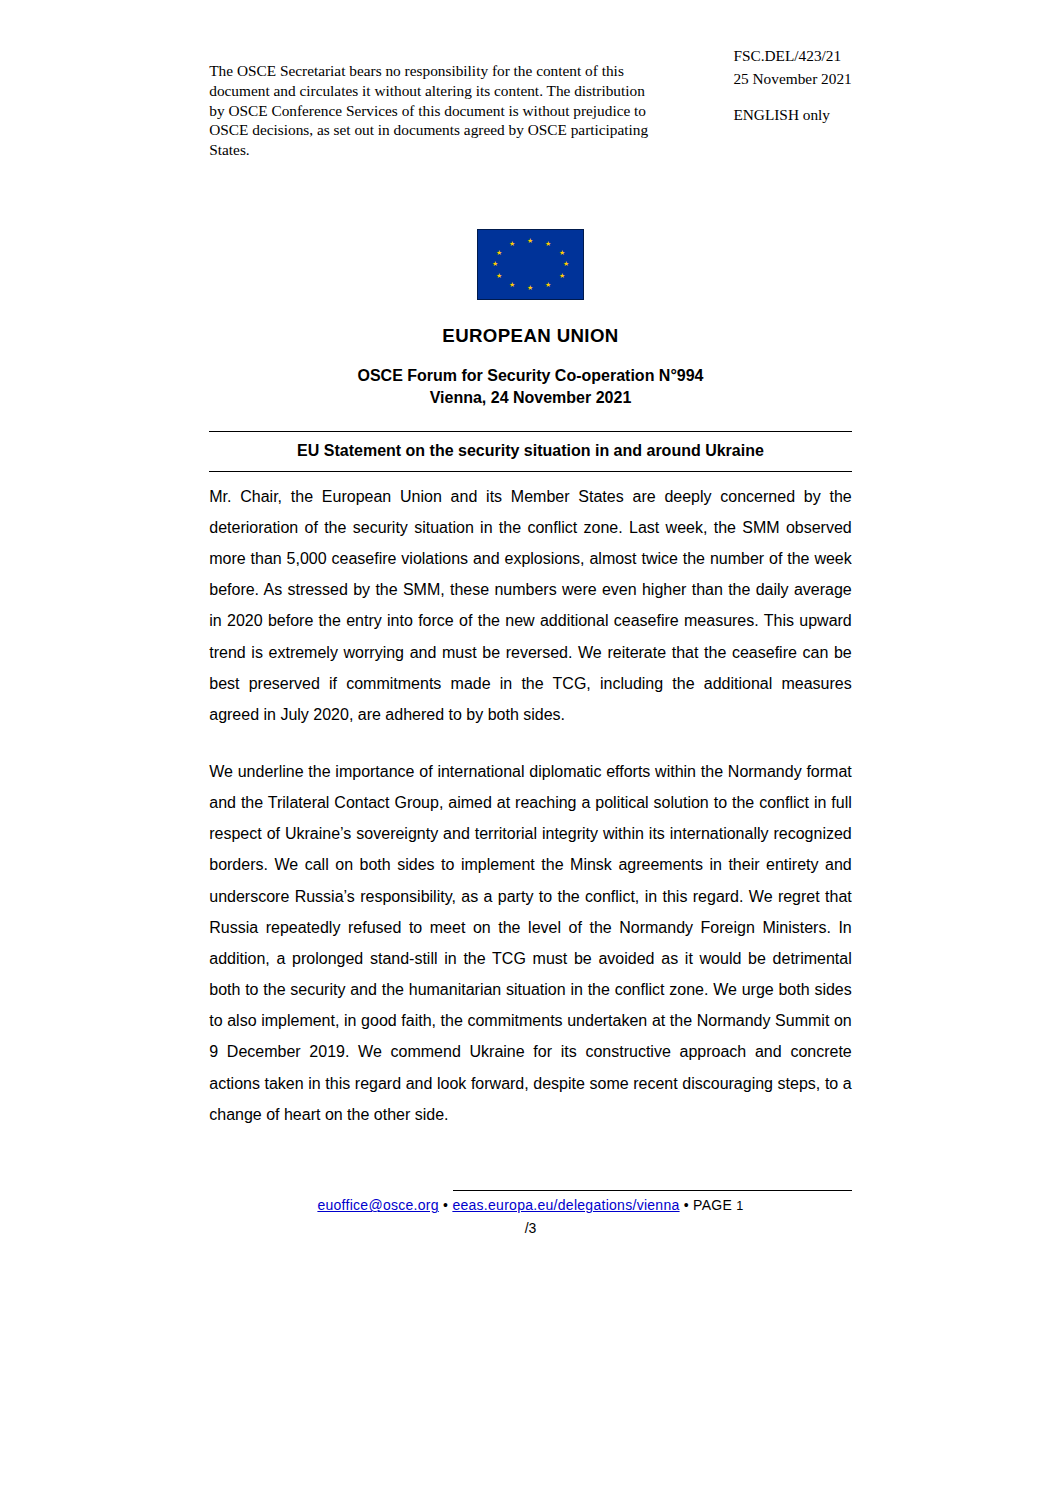The OSCE Secretariat bears no responsibility for the content of this document and circulates it without altering its content. The distribution by OSCE Conference Services of this document is without prejudice to OSCE decisions, as set out in documents agreed by OSCE participating States.
FSC.DEL/423/21
25 November 2021
ENGLISH only
★ ★ ★ ★ ★ ★ ★ ★ ★ ★ ★ ★
EUROPEAN UNION
OSCE Forum for Security Co-operation N°994
Vienna, 24 November 2021
EU Statement on the security situation in and around Ukraine
Mr. Chair, the European Union and its Member States are deeply concerned by the deterioration of the security situation in the conflict zone. Last week, the SMM observed more than 5,000 ceasefire violations and explosions, almost twice the number of the week before. As stressed by the SMM, these numbers were even higher than the daily average in 2020 before the entry into force of the new additional ceasefire measures. This upward trend is extremely worrying and must be reversed. We reiterate that the ceasefire can be best preserved if commitments made in the TCG, including the additional measures agreed in July 2020, are adhered to by both sides.
We underline the importance of international diplomatic efforts within the Normandy format and the Trilateral Contact Group, aimed at reaching a political solution to the conflict in full respect of Ukraine’s sovereignty and territorial integrity within its internationally recognized borders. We call on both sides to implement the Minsk agreements in their entirety and underscore Russia’s responsibility, as a party to the conflict, in this regard. We regret that Russia repeatedly refused to meet on the level of the Normandy Foreign Ministers. In addition, a prolonged stand-still in the TCG must be avoided as it would be detrimental both to the security and the humanitarian situation in the conflict zone. We urge both sides to also implement, in good faith, the commitments undertaken at the Normandy Summit on 9 December 2019. We commend Ukraine for its constructive approach and concrete actions taken in this regard and look forward, despite some recent discouraging steps, to a change of heart on the other side.
euoffice@osce.org • eeas.europa.eu/delegations/vienna • PAGE 1
/3